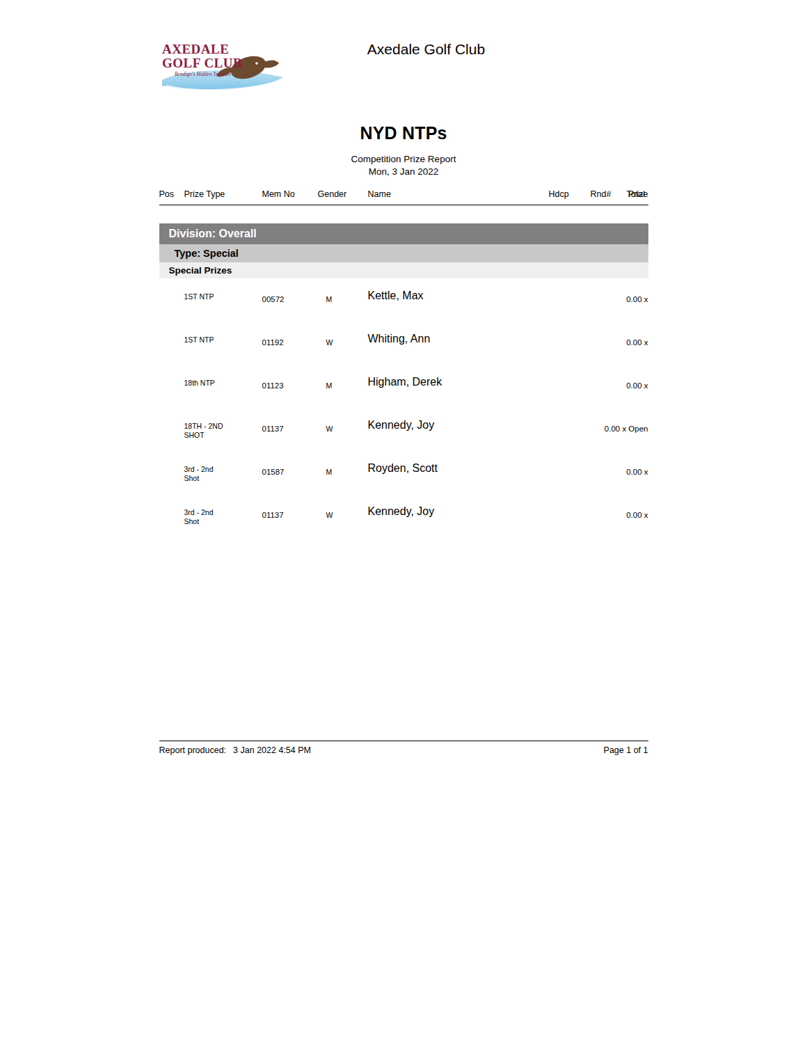AXEDALE GOLF CLUB Bendigo's Hidden Treasure
Axedale Golf Club
NYD NTPs
Competition Prize Report
Mon, 3 Jan 2022
Pos Prize Type Mem No Gender Name Hdcp Rnd# Total Prize
Division: Overall
Type: Special
Special Prizes
1ST NTP
00572
M
Kettle, Max
0.00 x
1ST NTP
01192
W
Whiting, Ann
0.00 x
18th NTP
01123
M
Higham, Derek
0.00 x
18TH - 2ND
SHOT
01137
W
Kennedy, Joy
0.00 x Open
3rd - 2nd
Shot
01587
M
Royden, Scott
0.00 x
3rd - 2nd
Shot
01137
W
Kennedy, Joy
0.00 x
Report produced: 3 Jan 2022 4:54 PM
Page 1 of 1